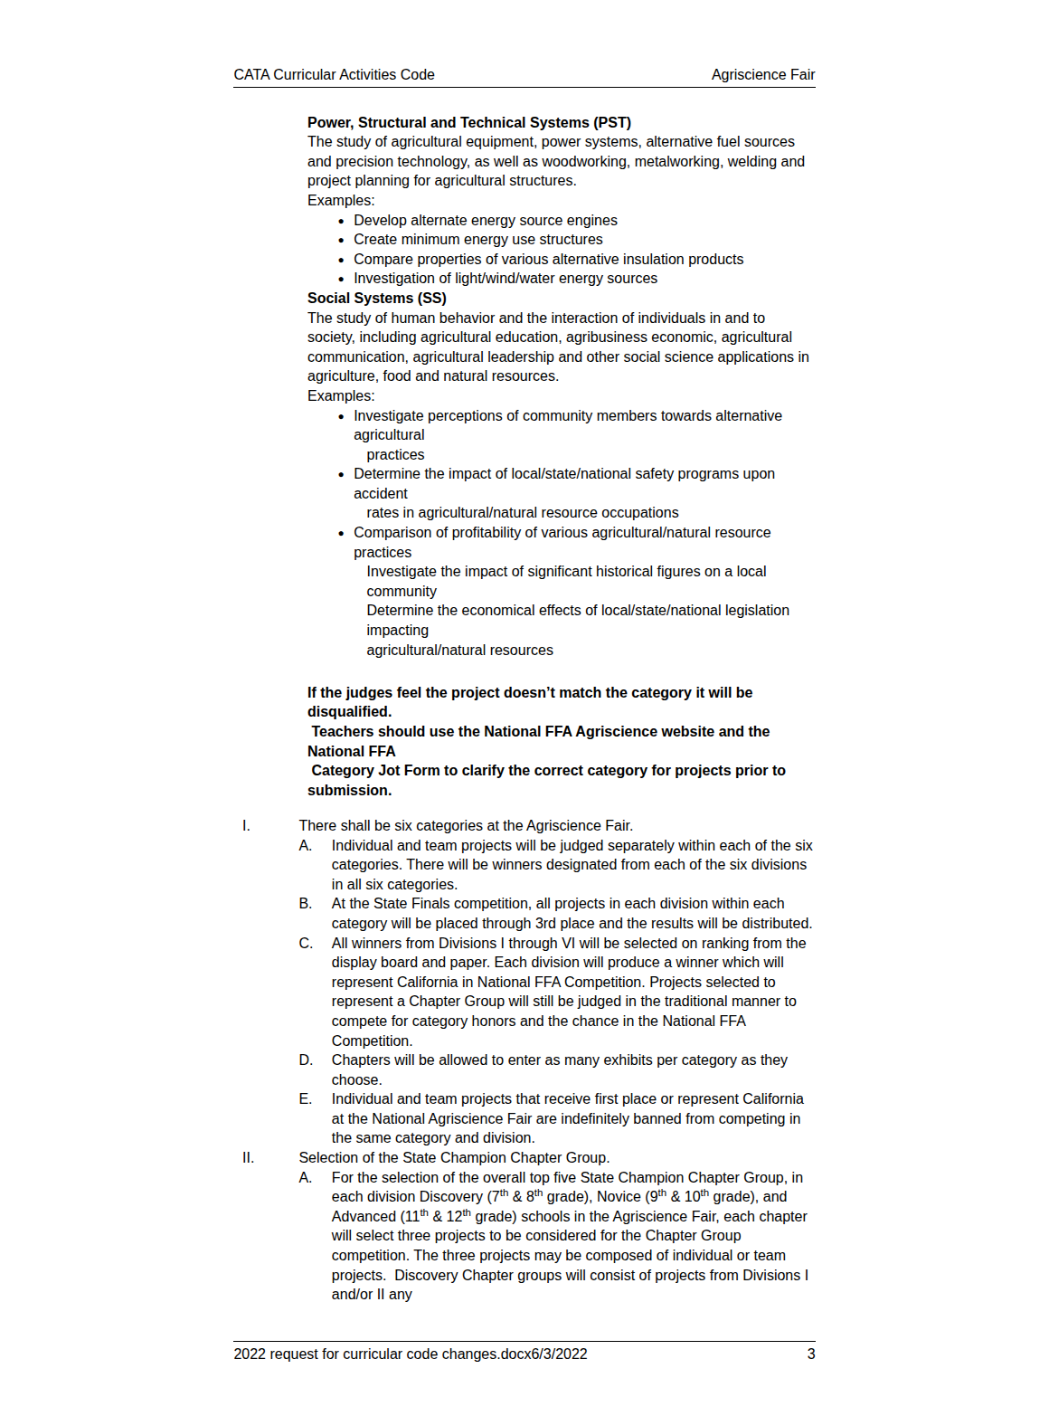CATA Curricular Activities Code Agriscience Fair
Power, Structural and Technical Systems (PST)
The study of agricultural equipment, power systems, alternative fuel sources and precision technology, as well as woodworking, metalworking, welding and project planning for agricultural structures.
Examples:
Develop alternate energy source engines
Create minimum energy use structures
Compare properties of various alternative insulation products
Investigation of light/wind/water energy sources
Social Systems (SS)
The study of human behavior and the interaction of individuals in and to society, including agricultural education, agribusiness economic, agricultural communication, agricultural leadership and other social science applications in agriculture, food and natural resources.
Examples:
Investigate perceptions of community members towards alternative agriculturalpractices
Determine the impact of local/state/national safety programs upon accidentrates in agricultural/natural resource occupations
Comparison of profitability of various agricultural/natural resource practicesInvestigate the impact of significant historical figures on a local community Determine the economical effects of local/state/national legislation impacting agricultural/natural resources
If the judges feel the project doesn’t match the category it will be disqualified.
Teachers should use the National FFA Agriscience website and the National FFA
Category Jot Form to clarify the correct category for projects prior to submission.
There shall be six categories at the Agriscience Fair.
Individual and team projects will be judged separately within each of the six categories. There will be winners designated from each of the six divisions in all six categories.
At the State Finals competition, all projects in each division within each category will be placed through 3rd place and the results will be distributed.
All winners from Divisions I through VI will be selected on ranking from the display board and paper. Each division will produce a winner which will represent California in National FFA Competition. Projects selected to represent a Chapter Group will still be judged in the traditional manner to compete for category honors and the chance in the National FFA Competition.
Chapters will be allowed to enter as many exhibits per category as they choose.
Individual and team projects that receive first place or represent California at the National Agriscience Fair are indefinitely banned from competing in the same category and division.
Selection of the State Champion Chapter Group.
For the selection of the overall top five State Champion Chapter Group, in each division Discovery (7th & 8th grade), Novice (9th & 10th grade), and Advanced (11th & 12th grade) schools in the Agriscience Fair, each chapter will select three projects to be considered for the Chapter Group competition. The three projects may be composed of individual or team projects. Discovery Chapter groups will consist of projects from Divisions I and/or II any
2022 request for curricular code changes.docx6/3/2022 3